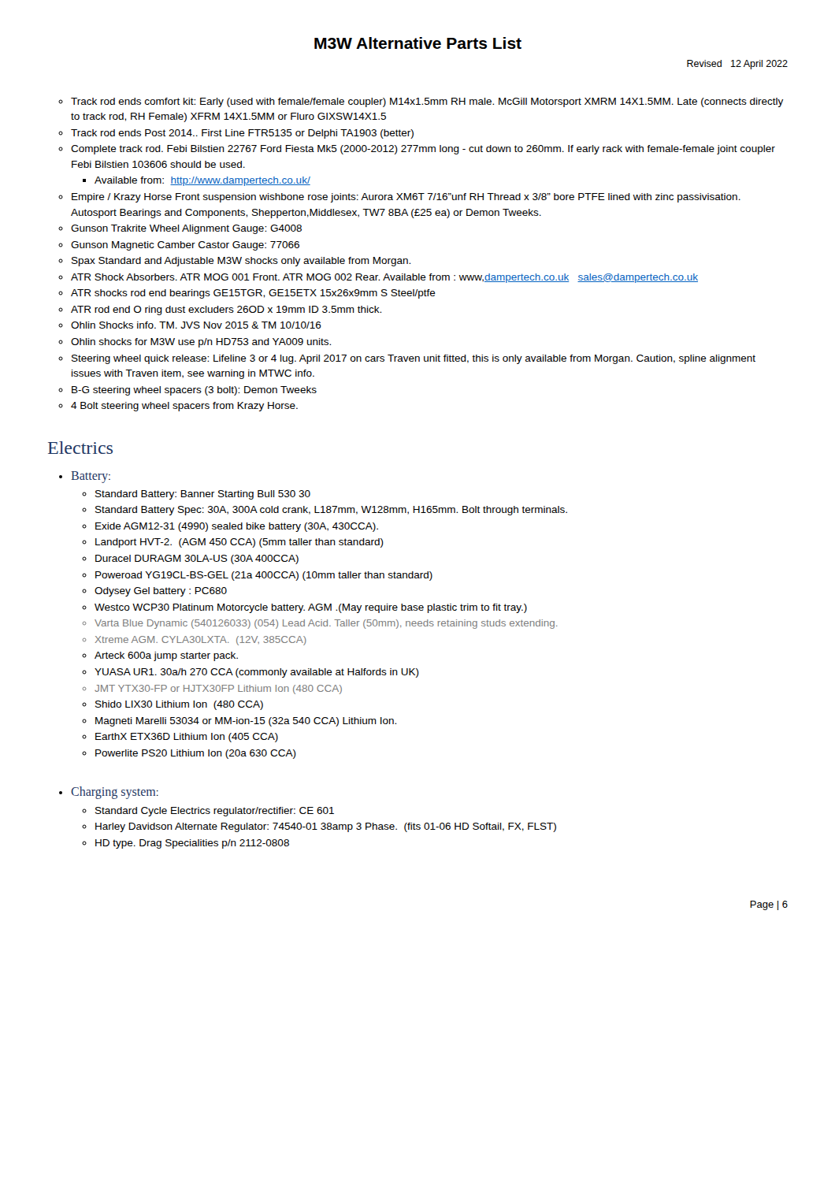M3W Alternative Parts List
Revised 12 April 2022
Track rod ends comfort kit: Early (used with female/female coupler) M14x1.5mm RH male. McGill Motorsport XMRM 14X1.5MM. Late (connects directly to track rod, RH Female) XFRM 14X1.5MM or Fluro GIXSW14X1.5
Track rod ends Post 2014.. First Line FTR5135 or Delphi TA1903 (better)
Complete track rod. Febi Bilstien 22767 Ford Fiesta Mk5 (2000-2012) 277mm long - cut down to 260mm. If early rack with female-female joint coupler Febi Bilstien 103606 should be used.
Available from: http://www.dampertech.co.uk/
Empire / Krazy Horse Front suspension wishbone rose joints: Aurora XM6T 7/16”unf RH Thread x 3/8” bore PTFE lined with zinc passivisation. Autosport Bearings and Components, Shepperton,Middlesex, TW7 8BA (£25 ea) or Demon Tweeks.
Gunson Trakrite Wheel Alignment Gauge: G4008
Gunson Magnetic Camber Castor Gauge: 77066
Spax Standard and Adjustable M3W shocks only available from Morgan.
ATR Shock Absorbers. ATR MOG 001 Front. ATR MOG 002 Rear. Available from : www,dampertech.co.uk sales@dampertech.co.uk
ATR shocks rod end bearings GE15TGR, GE15ETX 15x26x9mm S Steel/ptfe
ATR rod end O ring dust excluders 26OD x 19mm ID 3.5mm thick.
Ohlin Shocks info. TM. JVS Nov 2015 & TM 10/10/16
Ohlin shocks for M3W use p/n HD753 and YA009 units.
Steering wheel quick release: Lifeline 3 or 4 lug. April 2017 on cars Traven unit fitted, this is only available from Morgan. Caution, spline alignment issues with Traven item, see warning in MTWC info.
B-G steering wheel spacers (3 bolt): Demon Tweeks
4 Bolt steering wheel spacers from Krazy Horse.
Electrics
Battery
:
Standard Battery: Banner Starting Bull 530 30
Standard Battery Spec: 30A, 300A cold crank, L187mm, W128mm, H165mm. Bolt through terminals.
Exide AGM12-31 (4990) sealed bike battery (30A, 430CCA).
Landport HVT-2. (AGM 450 CCA) (5mm taller than standard)
Duracel DURAGM 30LA-US (30A 400CCA)
Poweroad YG19CL-BS-GEL (21a 400CCA) (10mm taller than standard)
Odysey Gel battery : PC680
Westco WCP30 Platinum Motorcycle battery. AGM .(May require base plastic trim to fit tray.)
Varta Blue Dynamic (540126033) (054) Lead Acid. Taller (50mm), needs retaining studs extending.
Xtreme AGM. CYLA30LXTA. (12V, 385CCA)
Arteck 600a jump starter pack.
YUASA UR1. 30a/h 270 CCA (commonly available at Halfords in UK)
JMT YTX30-FP or HJTX30FP Lithium Ion (480 CCA)
Shido LIX30 Lithium Ion (480 CCA)
Magneti Marelli 53034 or MM-ion-15 (32a 540 CCA) Lithium Ion.
EarthX ETX36D Lithium Ion (405 CCA)
Powerlite PS20 Lithium Ion (20a 630 CCA)
Charging system
:
Standard Cycle Electrics regulator/rectifier: CE 601
Harley Davidson Alternate Regulator: 74540-01 38amp 3 Phase. (fits 01-06 HD Softail, FX, FLST)
HD type. Drag Specialities p/n 2112-0808
Page | 6